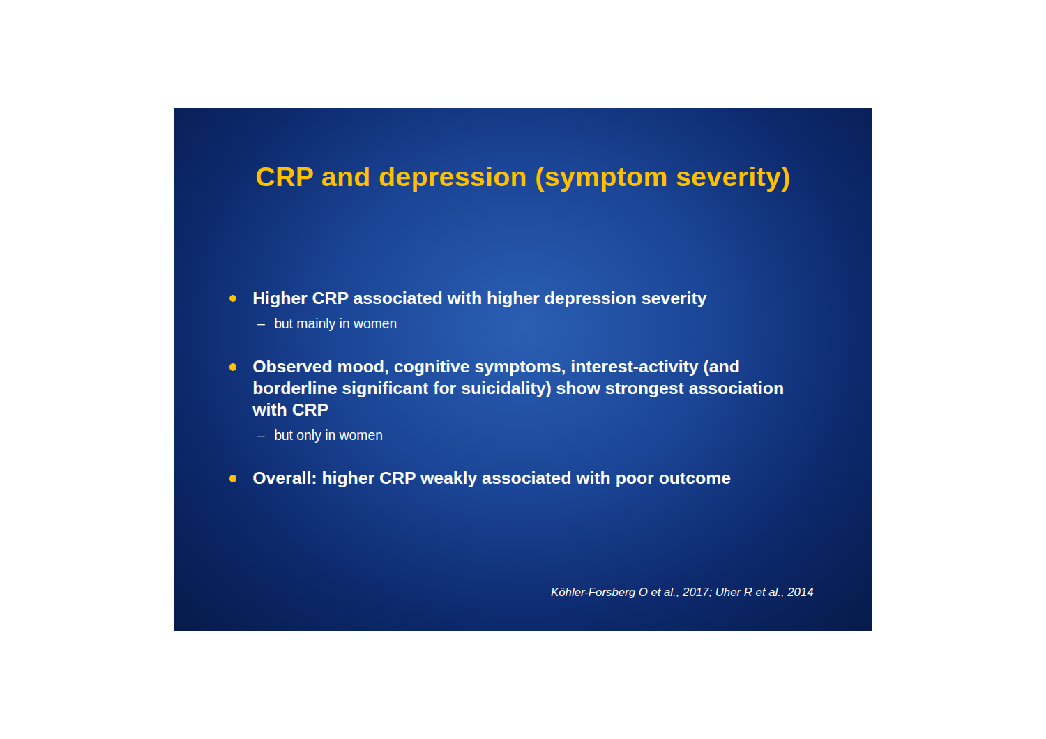CRP and depression (symptom severity)
Higher CRP associated with higher depression severity
but mainly in women
Observed mood, cognitive symptoms, interest-activity (and borderline significant for suicidality) show strongest association with CRP
but only in women
Overall: higher CRP weakly associated with poor outcome
Köhler-Forsberg O et al., 2017; Uher R et al., 2014